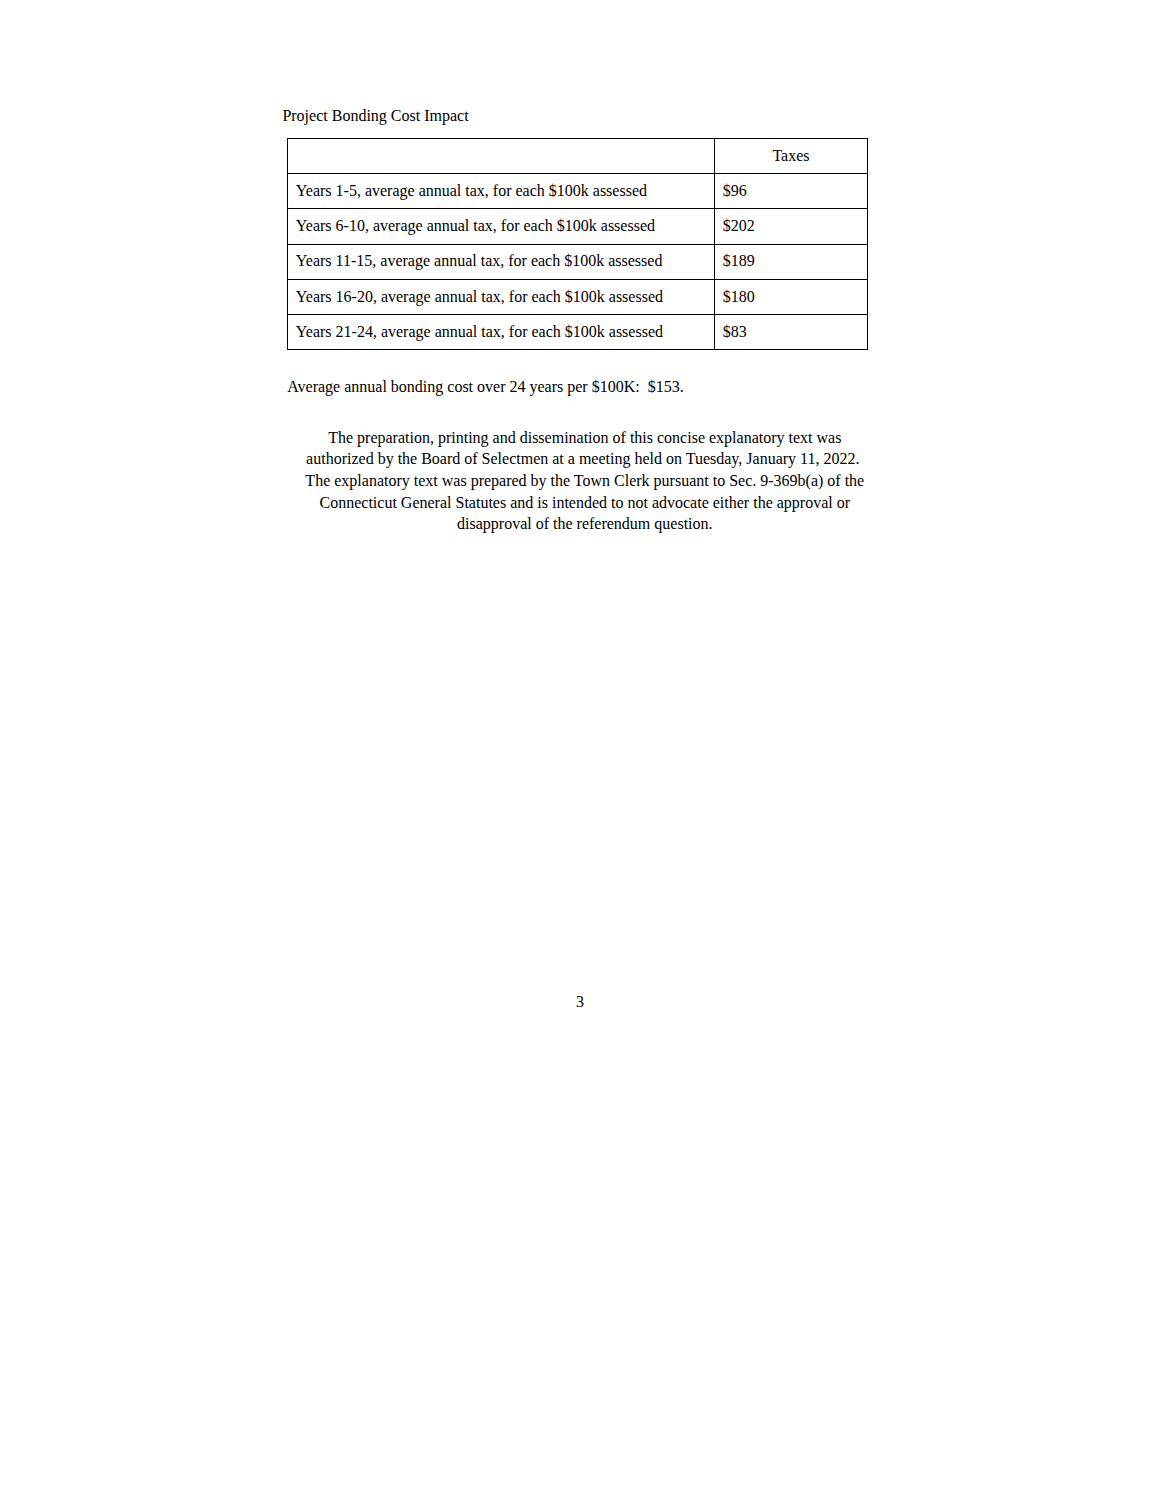Project Bonding Cost Impact
| | Taxes |
| Years 1-5, average annual tax, for each $100k assessed | $96 |
| Years 6-10, average annual tax, for each $100k assessed | $202 |
| Years 11-15, average annual tax, for each $100k assessed | $189 |
| Years 16-20, average annual tax, for each $100k assessed | $180 |
| Years 21-24, average annual tax, for each $100k assessed | $83 |
Average annual bonding cost over 24 years per $100K: $153.
The preparation, printing and dissemination of this concise explanatory text was authorized by the Board of Selectmen at a meeting held on Tuesday, January 11, 2022. The explanatory text was prepared by the Town Clerk pursuant to Sec. 9-369b(a) of the Connecticut General Statutes and is intended to not advocate either the approval or disapproval of the referendum question.
3